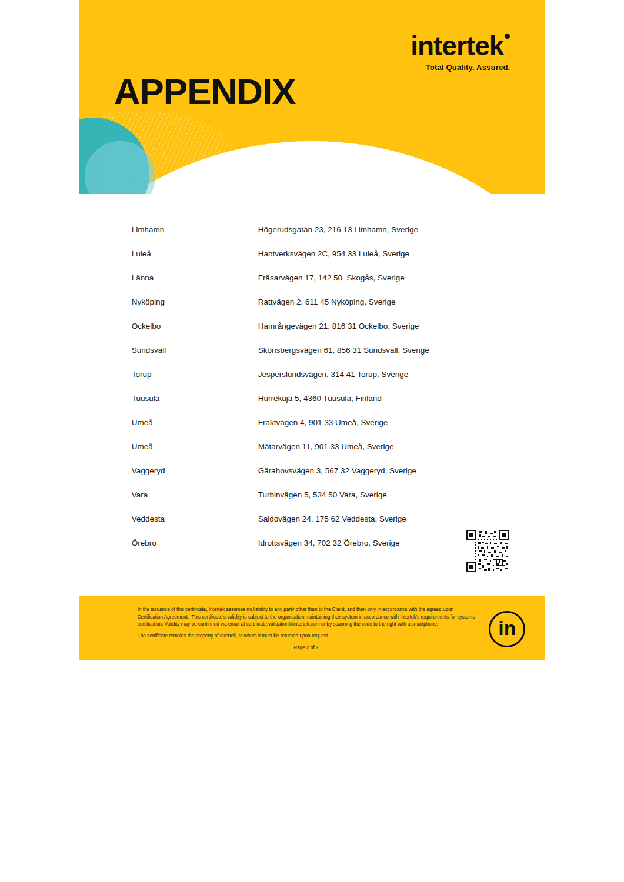APPENDIX
intertek
Total Quality. Assured.
| Limhamn | Högerudsgatan 23, 216 13 Limhamn, Sverige |
| Luleå | Hantverksvägen 2C, 954 33 Luleå, Sverige |
| Länna | Fräsarvägen 17, 142 50 Skogås, Sverige |
| Nyköping | Rattvägen 2, 611 45 Nyköping, Sverige |
| Ockelbo | Hamrångevägen 21, 816 31 Ockelbo, Sverige |
| Sundsvall | Skönsbergsvägen 61, 856 31 Sundsvall, Sverige |
| Torup | Jesperslundsvägen, 314 41 Torup, Sverige |
| Tuusula | Hurrekuja 5, 4360 Tuusula, Finland |
| Umeå | Fraktvägen 4, 901 33 Umeå, Sverige |
| Umeå | Mätarvägen 11, 901 33 Umeå, Sverige |
| Vaggeryd | Gärahovsvägen 3, 567 32 Vaggeryd, Sverige |
| Vara | Turbinvägen 5, 534 50 Vara, Sverige |
| Veddesta | Saldovägen 24, 175 62 Veddesta, Sverige |
| Örebro | Idrottsvägen 34, 702 32 Örebro, Sverige |
In the issuance of this certificate, Intertek assumes no liability to any party other than to the Client, and then only in accordance with the agreed upon Certification Agreement. This certificate's validity is subject to the organisation maintaining their system in accordance with Intertek's requirements for systems certification. Validity may be confirmed via email at certificate.validation@intertek.com or by scanning the code to the right with a smartphone.
The certificate remains the property of Intertek, to whom it must be returned upon request.
Page 2 of 2
in